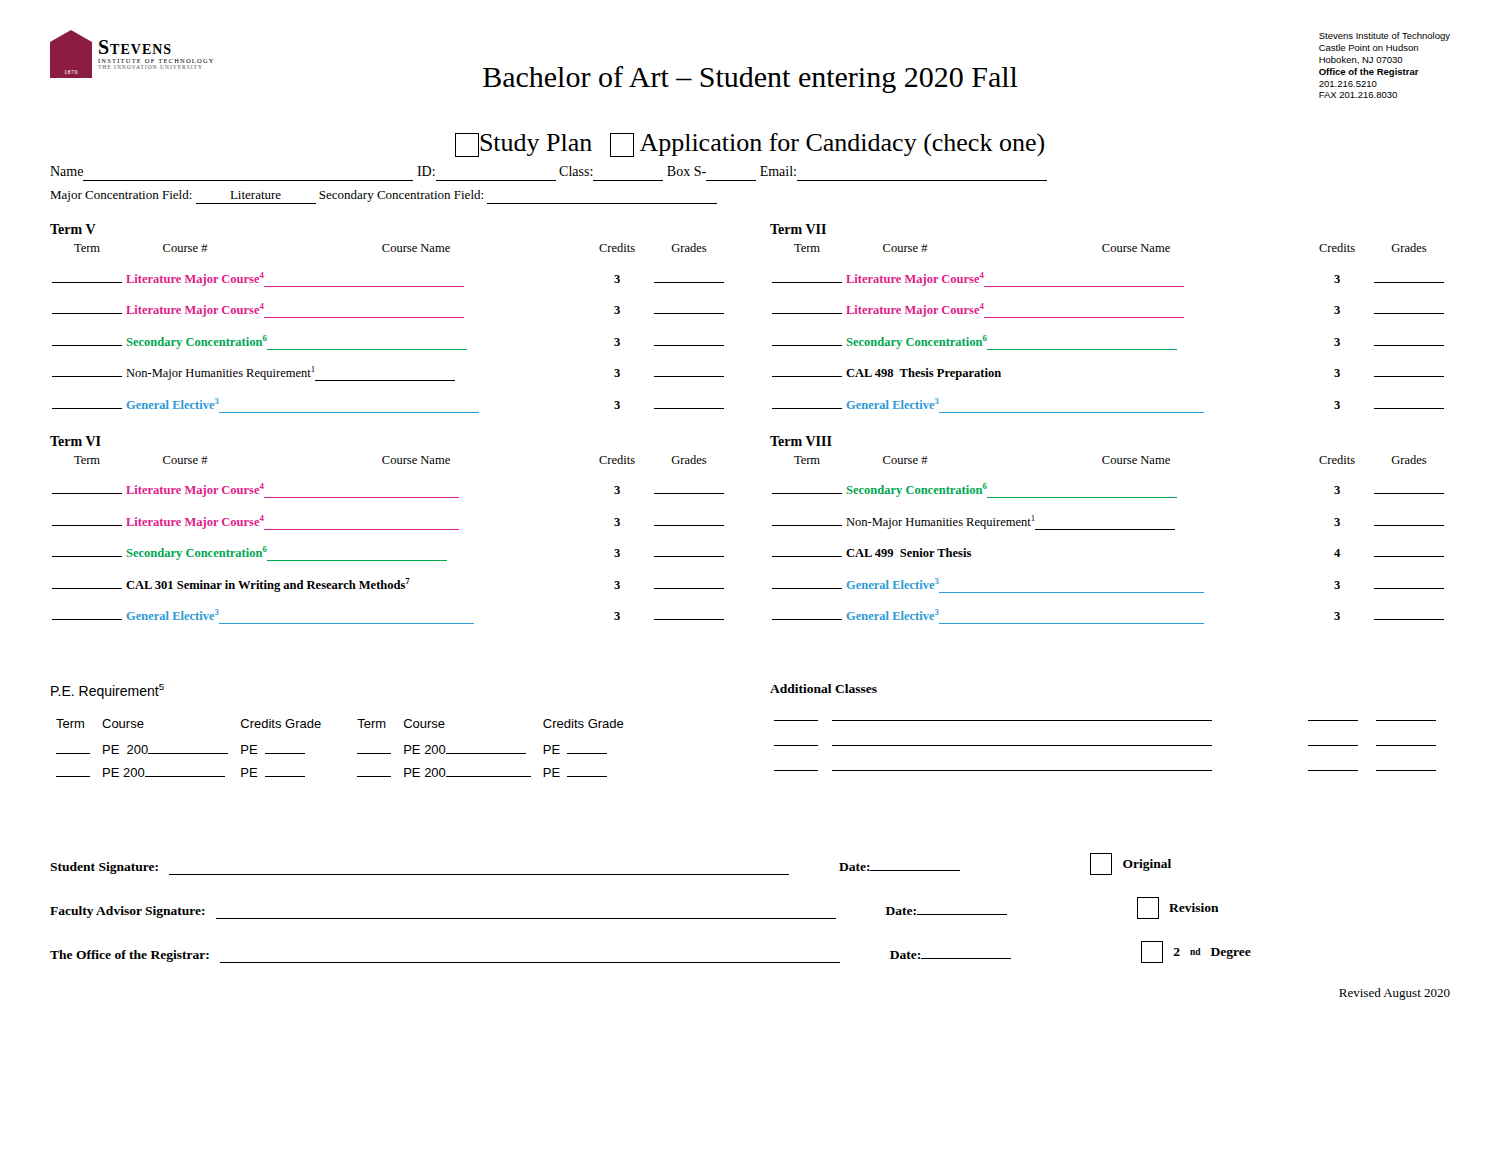Stevens
Institute of Technology
The Innovation University
Stevens Institute of Technology
Castle Point on Hudson
Hoboken, NJ 07030
Office of the Registrar
201.216.5210
FAX 201.216.8030
Bachelor of Art – Student entering 2020 Fall
Study Plan Application for Candidacy (check one)
Name ID: Class: Box S- Email:
Major Concentration Field: Literature Secondary Concentration Field:
Term V
| Term | Course # | Course Name | Credits | Grades |
| --- | --- | --- | --- | --- |
| | Literature Major Course 4 | 3 | |
| | Literature Major Course 4 | 3 | |
| | Secondary Concentration 6 | 3 | |
| | Non-Major Humanities Requirement 1 | 3 | |
| | General Elective 3 | 3 | |
Term VI
| Term | Course # | Course Name | Credits | Grades |
| --- | --- | --- | --- | --- |
| | Literature Major Course 4 | 3 | |
| | Literature Major Course 4 | 3 | |
| | Secondary Concentration 6 | 3 | |
| | CAL 301 Seminar in Writing and Research Methods 7 | 3 | |
| | General Elective 3 | 3 | |
Term VII
| Term | Course # | Course Name | Credits | Grades |
| --- | --- | --- | --- | --- |
| | Literature Major Course 4 | 3 | |
| | Literature Major Course 4 | 3 | |
| | Secondary Concentration 6 | 3 | |
| | CAL 498 Thesis Preparation | 3 | |
| | General Elective 3 | 3 | |
Term VIII
| Term | Course # | Course Name | Credits | Grades |
| --- | --- | --- | --- | --- |
| | Secondary Concentration 6 | 3 | |
| | Non-Major Humanities Requirement 1 | 3 | |
| | CAL 499 Senior Thesis | 4 | |
| | General Elective 3 | 3 | |
| | General Elective 3 | 3 | |
P.E. Requirement5
| Term | Course | Credits Grade | Term | Course | Credits Grade |
| --- | --- | --- | --- | --- | --- |
| | PE 200 | PE | | PE 200 | PE |
| | PE 200 | PE | | PE 200 | PE |
Additional Classes
Student Signature: Date: Original
Faculty Advisor Signature: Date: Revision
The Office of the Registrar: Date: 2nd Degree
Revised August 2020